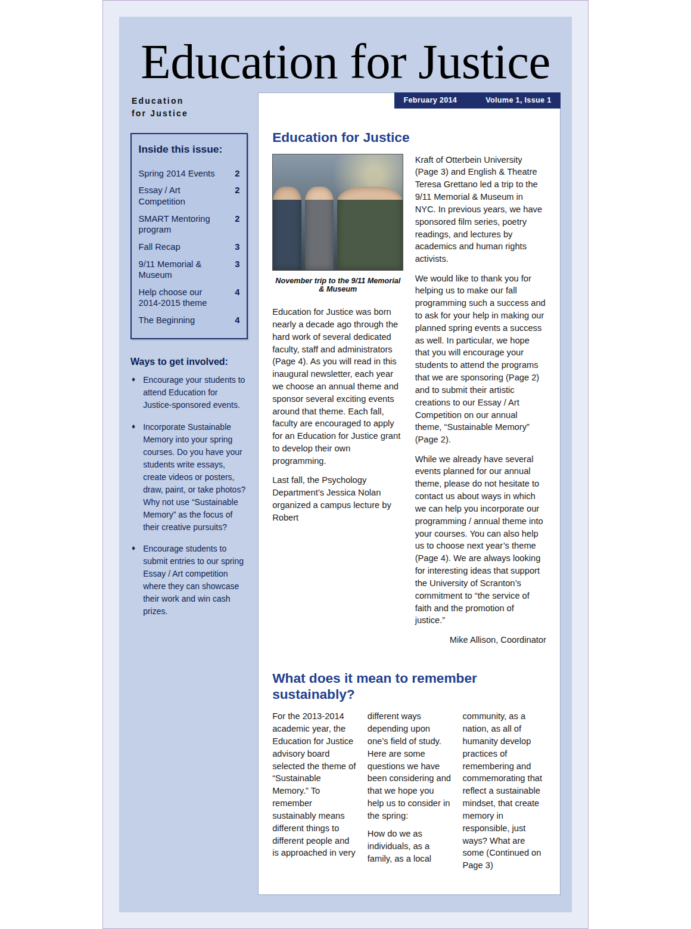Education for Justice
Education
for Justice
Inside this issue:
| Spring 2014 Events | 2 |
| Essay / Art Competition | 2 |
| SMART Mentoring program | 2 |
| Fall Recap | 3 |
| 9/11 Memorial & Museum | 3 |
| Help choose our 2014-2015 theme | 4 |
| The Beginning | 4 |
Ways to get involved:
Encourage your students to attend Education for Justice-sponsored events.
Incorporate Sustainable Memory into your spring courses. Do you have your students write essays, create videos or posters, draw, paint, or take photos? Why not use “Sustainable Memory” as the focus of their creative pursuits?
Encourage students to submit entries to our spring Essay / Art competition where they can showcase their work and win cash prizes.
February 2014 Volume 1, Issue 1
Education for Justice
November trip to the 9/11 Memorial & Museum
Education for Justice was born nearly a decade ago through the hard work of several dedicated faculty, staff and administrators (Page 4). As you will read in this inaugural newsletter, each year we choose an annual theme and sponsor several exciting events around that theme. Each fall, faculty are encouraged to apply for an Education for Justice grant to develop their own programming.
Last fall, the Psychology Department’s Jessica Nolan organized a campus lecture by Robert
Kraft of Otterbein University (Page 3) and English & Theatre Teresa Grettano led a trip to the 9/11 Memorial & Museum in NYC. In previous years, we have sponsored film series, poetry readings, and lectures by academics and human rights activists.
We would like to thank you for helping us to make our fall programming such a success and to ask for your help in making our planned spring events a success as well. In particular, we hope that you will encourage your students to attend the programs that we are sponsoring (Page 2) and to submit their artistic creations to our Essay / Art Competition on our annual theme, “Sustainable Memory” (Page 2).
While we already have several events planned for our annual theme, please do not hesitate to contact us about ways in which we can help you incorporate our programming / annual theme into your courses. You can also help us to choose next year’s theme (Page 4). We are always looking for interesting ideas that support the University of Scranton’s commitment to “the service of faith and the promotion of justice.”
Mike Allison, Coordinator
What does it mean to remember sustainably?
For the 2013-2014 academic year, the Education for Justice advisory board selected the theme of “Sustainable Memory.” To remember sustainably means different things to different people and is approached in very
different ways depending upon one’s field of study. Here are some questions we have been considering and that we hope you help us to consider in the spring:
How do we as individuals, as a family, as a local
community, as a nation, as all of humanity develop practices of remembering and commemorating that reflect a sustainable mindset, that create memory in responsible, just ways? What are some (Continued on Page 3)